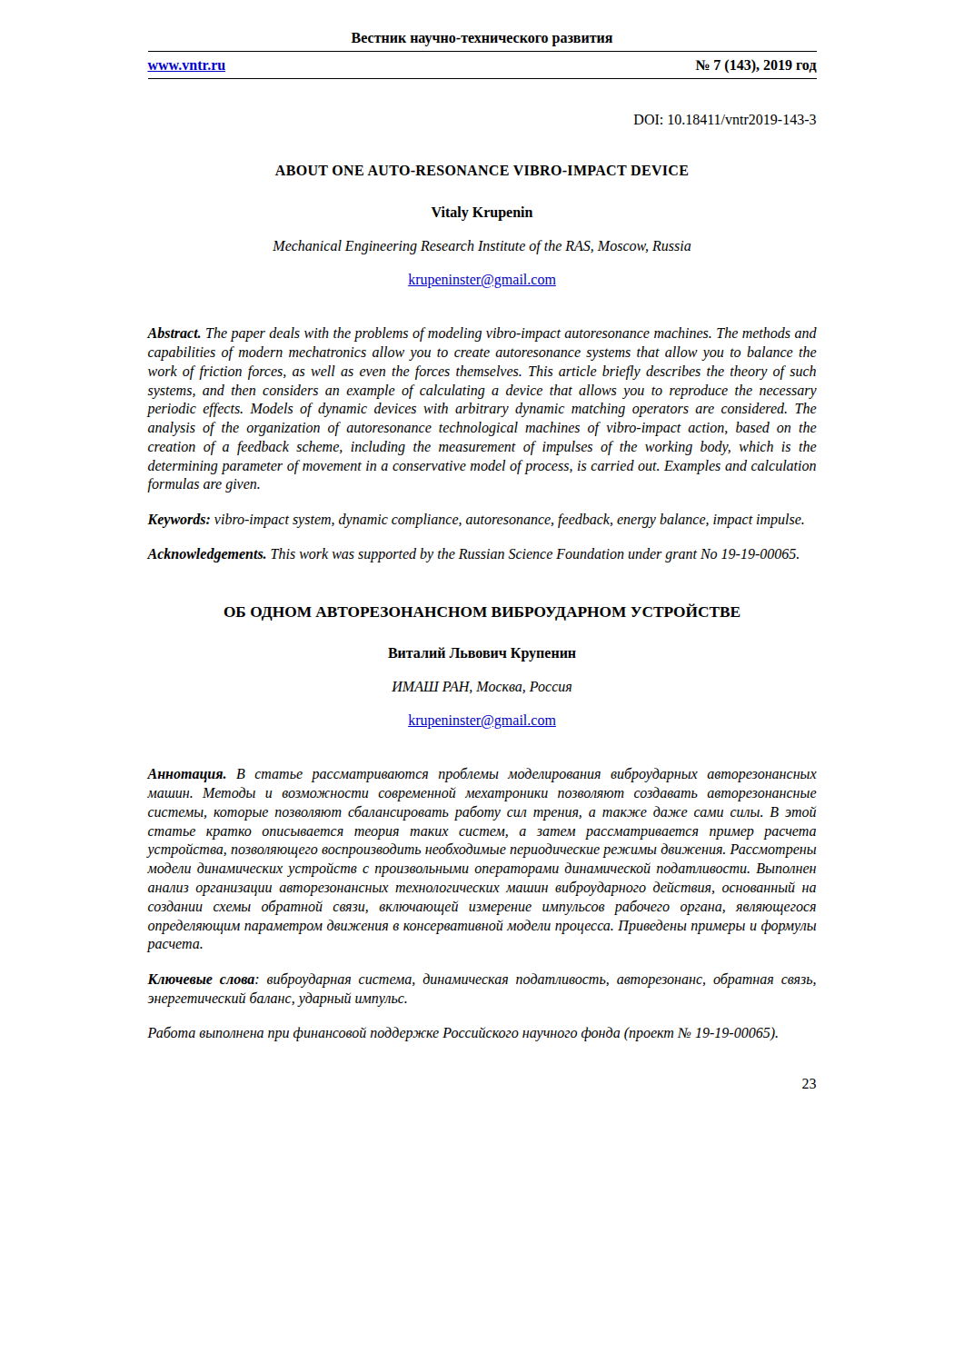Вестник научно-технического развития
www.vntr.ru № 7 (143), 2019 год
DOI: 10.18411/vntr2019-143-3
About one auto-resonance vibro-impact device
Vitaly Krupenin
Mechanical Engineering Research Institute of the RAS, Moscow, Russia
krupeninster@gmail.com
Abstract. The paper deals with the problems of modeling vibro-impact autoresonance machines. The methods and capabilities of modern mechatronics allow you to create autoresonance systems that allow you to balance the work of friction forces, as well as even the forces themselves. This article briefly describes the theory of such systems, and then considers an example of calculating a device that allows you to reproduce the necessary periodic effects. Models of dynamic devices with arbitrary dynamic matching operators are considered. The analysis of the organization of autoresonance technological machines of vibro-impact action, based on the creation of a feedback scheme, including the measurement of impulses of the working body, which is the determining parameter of movement in a conservative model of process, is carried out. Examples and calculation formulas are given.
Keywords: vibro-impact system, dynamic compliance, autoresonance, feedback, energy balance, impact impulse.
Acknowledgements. This work was supported by the Russian Science Foundation under grant No 19-19-00065.
Об одном авторезонансном виброударном устройстве
Виталий Львович Крупенин
ИМАШ РАН, Москва, Россия
krupeninster@gmail.com
Аннотация. В статье рассматриваются проблемы моделирования виброударных авторезонансных машин. Методы и возможности современной мехатроники позволяют создавать авторезонансные системы, которые позволяют сбалансировать работу сил трения, а также даже сами силы. В этой статье кратко описывается теория таких систем, а затем рассматривается пример расчета устройства, позволяющего воспроизводить необходимые периодические режимы движения. Рассмотрены модели динамических устройств с произвольными операторами динамической податливости. Выполнен анализ организации авторезонансных технологических машин виброударного действия, основанный на создании схемы обратной связи, включающей измерение импульсов рабочего органа, являющегося определяющим параметром движения в консервативной модели процесса. Приведены примеры и формулы расчета.
Ключевые слова: виброударная система, динамическая податливость, авторезонанс, обратная связь, энергетический баланс, ударный импульс.
Работа выполнена при финансовой поддержке Российского научного фонда (проект № 19-19-00065).
23